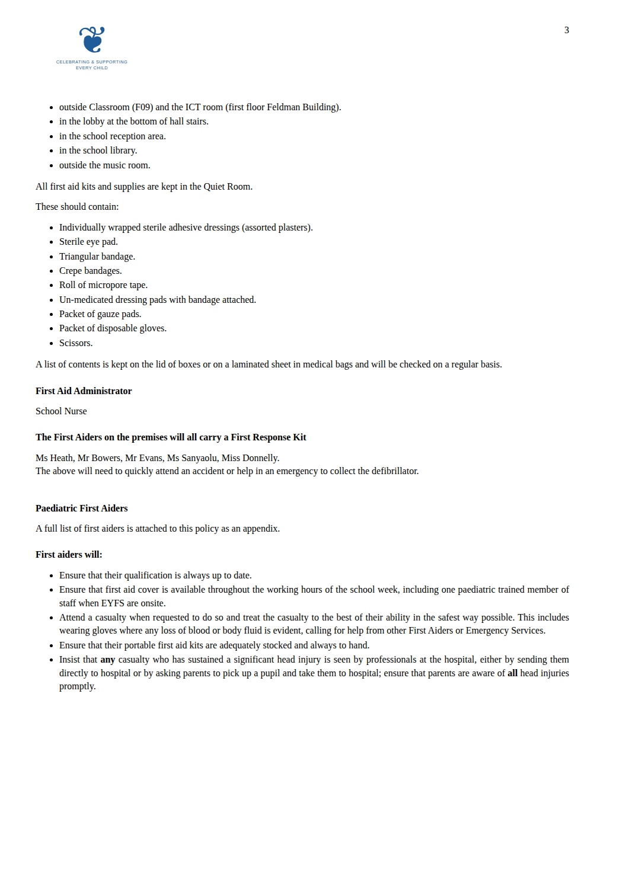❦
CELEBRATING & SUPPORTING
EVERY CHILD
3
outside Classroom (F09) and the ICT room (first floor Feldman Building).
in the lobby at the bottom of hall stairs.
in the school reception area.
in the school library.
outside the music room.
All first aid kits and supplies are kept in the Quiet Room.
These should contain:
Individually wrapped sterile adhesive dressings (assorted plasters).
Sterile eye pad.
Triangular bandage.
Crepe bandages.
Roll of micropore tape.
Un-medicated dressing pads with bandage attached.
Packet of gauze pads.
Packet of disposable gloves.
Scissors.
A list of contents is kept on the lid of boxes or on a laminated sheet in medical bags and will be checked on a regular basis.
First Aid Administrator
School Nurse
The First Aiders on the premises will all carry a First Response Kit
Ms Heath, Mr Bowers, Mr Evans, Ms Sanyaolu, Miss Donnelly.
The above will need to quickly attend an accident or help in an emergency to collect the defibrillator.
Paediatric First Aiders
A full list of first aiders is attached to this policy as an appendix.
First aiders will:
Ensure that their qualification is always up to date.
Ensure that first aid cover is available throughout the working hours of the school week, including one paediatric trained member of staff when EYFS are onsite.
Attend a casualty when requested to do so and treat the casualty to the best of their ability in the safest way possible. This includes wearing gloves where any loss of blood or body fluid is evident, calling for help from other First Aiders or Emergency Services.
Ensure that their portable first aid kits are adequately stocked and always to hand.
Insist that any casualty who has sustained a significant head injury is seen by professionals at the hospital, either by sending them directly to hospital or by asking parents to pick up a pupil and take them to hospital; ensure that parents are aware of all head injuries promptly.